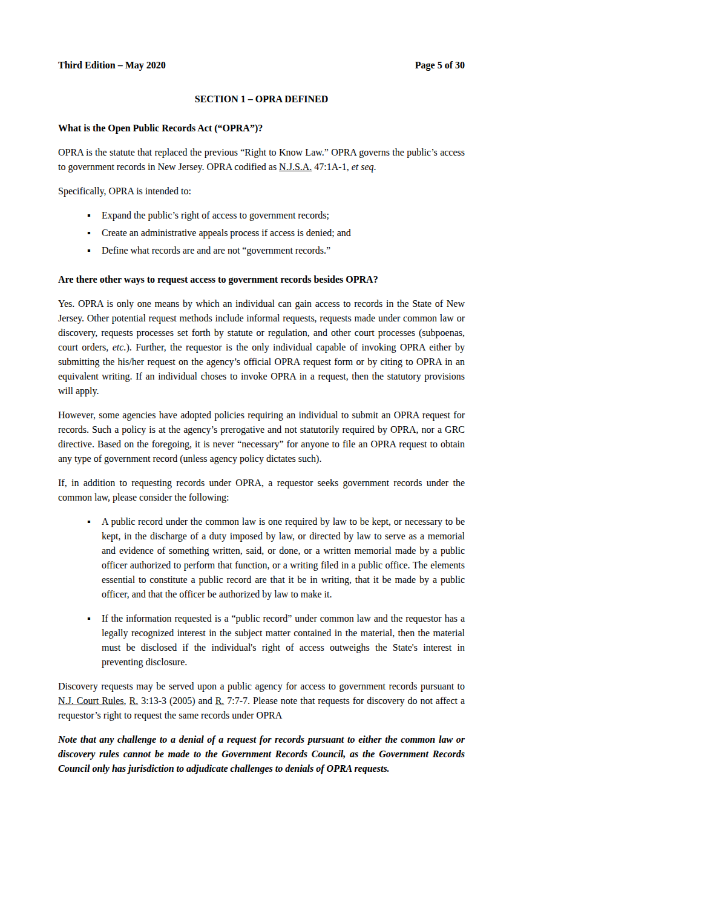Third Edition – May 2020 Page 5 of 30
SECTION 1 – OPRA DEFINED
What is the Open Public Records Act (“OPRA”)?
OPRA is the statute that replaced the previous “Right to Know Law.” OPRA governs the public’s access to government records in New Jersey. OPRA codified as N.J.S.A. 47:1A-1, et seq.
Specifically, OPRA is intended to:
Expand the public’s right of access to government records;
Create an administrative appeals process if access is denied; and
Define what records are and are not “government records.”
Are there other ways to request access to government records besides OPRA?
Yes. OPRA is only one means by which an individual can gain access to records in the State of New Jersey. Other potential request methods include informal requests, requests made under common law or discovery, requests processes set forth by statute or regulation, and other court processes (subpoenas, court orders, etc.). Further, the requestor is the only individual capable of invoking OPRA either by submitting the his/her request on the agency’s official OPRA request form or by citing to OPRA in an equivalent writing. If an individual choses to invoke OPRA in a request, then the statutory provisions will apply.
However, some agencies have adopted policies requiring an individual to submit an OPRA request for records. Such a policy is at the agency’s prerogative and not statutorily required by OPRA, nor a GRC directive. Based on the foregoing, it is never “necessary” for anyone to file an OPRA request to obtain any type of government record (unless agency policy dictates such).
If, in addition to requesting records under OPRA, a requestor seeks government records under the common law, please consider the following:
A public record under the common law is one required by law to be kept, or necessary to be kept, in the discharge of a duty imposed by law, or directed by law to serve as a memorial and evidence of something written, said, or done, or a written memorial made by a public officer authorized to perform that function, or a writing filed in a public office. The elements essential to constitute a public record are that it be in writing, that it be made by a public officer, and that the officer be authorized by law to make it.
If the information requested is a “public record” under common law and the requestor has a legally recognized interest in the subject matter contained in the material, then the material must be disclosed if the individual's right of access outweighs the State's interest in preventing disclosure.
Discovery requests may be served upon a public agency for access to government records pursuant to N.J. Court Rules, R. 3:13-3 (2005) and R. 7:7-7. Please note that requests for discovery do not affect a requestor’s right to request the same records under OPRA
Note that any challenge to a denial of a request for records pursuant to either the common law or discovery rules cannot be made to the Government Records Council, as the Government Records Council only has jurisdiction to adjudicate challenges to denials of OPRA requests.